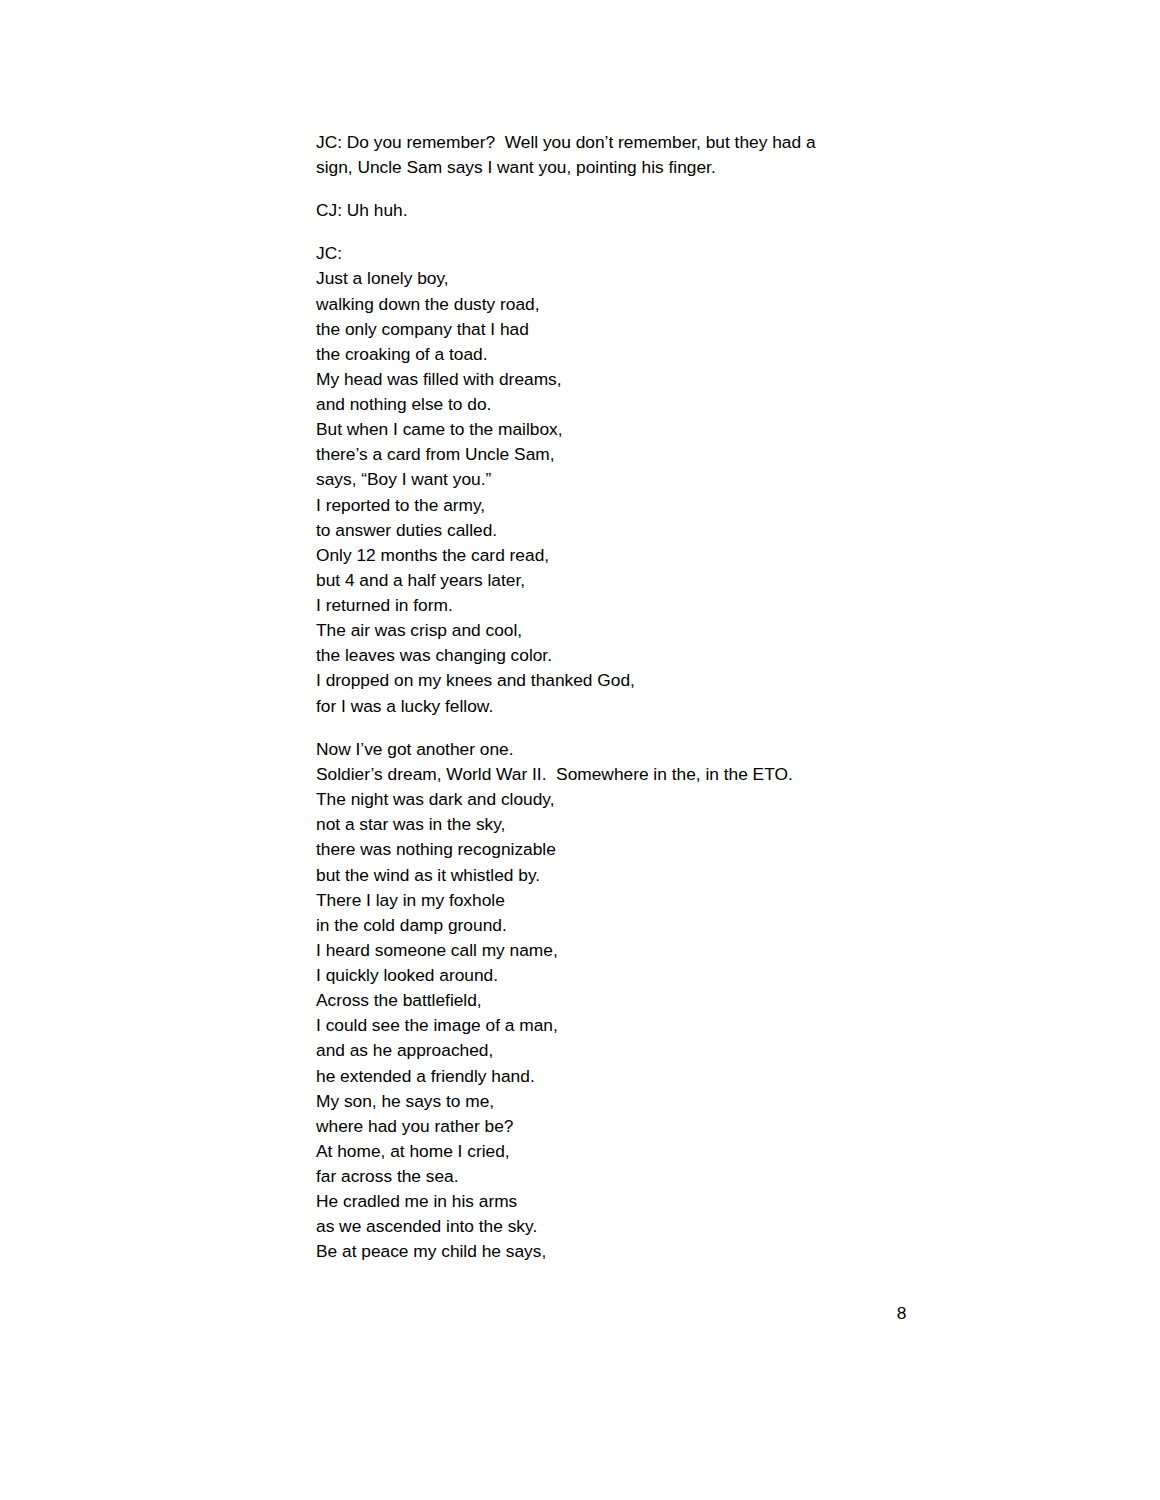JC: Do you remember? Well you don’t remember, but they had a sign, Uncle Sam says I want you, pointing his finger.
CJ: Uh huh.
JC:
Just a lonely boy,
walking down the dusty road,
the only company that I had
the croaking of a toad.
My head was filled with dreams,
and nothing else to do.
But when I came to the mailbox,
there’s a card from Uncle Sam,
says, “Boy I want you.”
I reported to the army,
to answer duties called.
Only 12 months the card read,
but 4 and a half years later,
I returned in form.
The air was crisp and cool,
the leaves was changing color.
I dropped on my knees and thanked God,
for I was a lucky fellow.
Now I’ve got another one.
Soldier’s dream, World War II. Somewhere in the, in the ETO.
The night was dark and cloudy,
not a star was in the sky,
there was nothing recognizable
but the wind as it whistled by.
There I lay in my foxhole
in the cold damp ground.
I heard someone call my name,
I quickly looked around.
Across the battlefield,
I could see the image of a man,
and as he approached,
he extended a friendly hand.
My son, he says to me,
where had you rather be?
At home, at home I cried,
far across the sea.
He cradled me in his arms
as we ascended into the sky.
Be at peace my child he says,
8